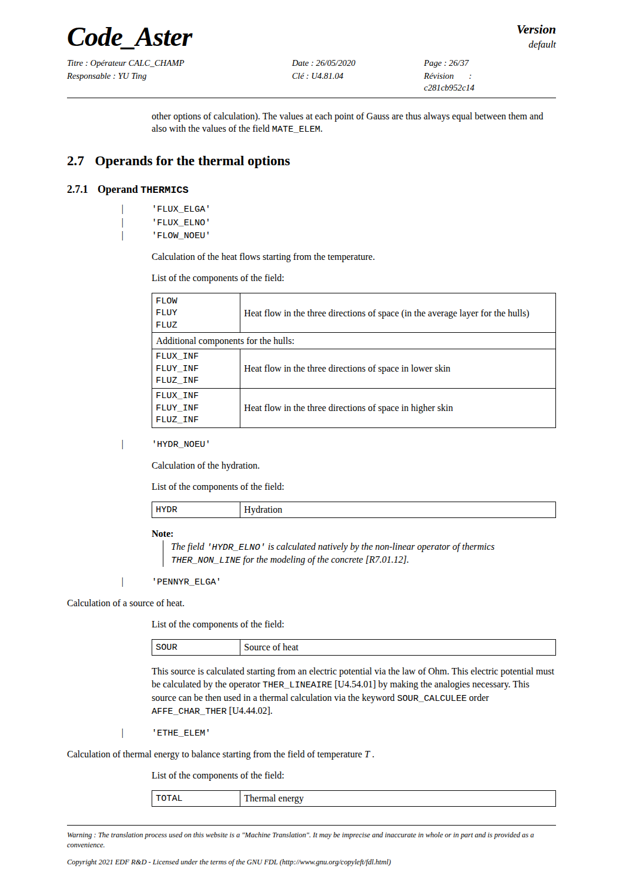Versiondefault
Code_Aster
| Titre : Opérateur CALC_CHAMP | Date : 26/05/2020 | Page : 26/37 |
| Responsable : YU Ting | Clé : U4.81.04 | Révision : c281cb952c14 |
other options of calculation). The values at each point of Gauss are thus always equal between them and also with the values of the field MATE_ELEM.
2.7 Operands for the thermal options
2.7.1 Operand THERMICS
|'FLUX_ELGA'
|'FLUX_ELNO'
|'FLOW_NOEU'
Calculation of the heat flows starting from the temperature.
List of the components of the field:
| FLOW FLUY FLUZ | Heat flow in the three directions of space (in the average layer for the hulls) |
| Additional components for the hulls: |
| FLUX_INF FLUY_INF FLUZ_INF | Heat flow in the three directions of space in lower skin |
| FLUX_INF FLUY_INF FLUZ_INF | Heat flow in the three directions of space in higher skin |
|'HYDR_NOEU'
Calculation of the hydration.
List of the components of the field:
| HYDR | Hydration |
Note:
The field 'HYDR_ELNO' is calculated natively by the non-linear operator of thermics THER_NON_LINE for the modeling of the concrete [R7.01.12].
|'PENNYR_ELGA'
Calculation of a source of heat.
List of the components of the field:
| SOUR | Source of heat |
This source is calculated starting from an electric potential via the law of Ohm. This electric potential must be calculated by the operator THER_LINEAIRE [U4.54.01] by making the analogies necessary. This source can be then used in a thermal calculation via the keyword SOUR_CALCULEE order AFFE_CHAR_THER [U4.44.02].
|'ETHE_ELEM'
Calculation of thermal energy to balance starting from the field of temperature T .
List of the components of the field:
| TOTAL | Thermal energy |
Warning : The translation process used on this website is a "Machine Translation". It may be imprecise and inaccurate in whole or in part and is provided as a convenience.
Copyright 2021 EDF R&D - Licensed under the terms of the GNU FDL (http://www.gnu.org/copyleft/fdl.html)